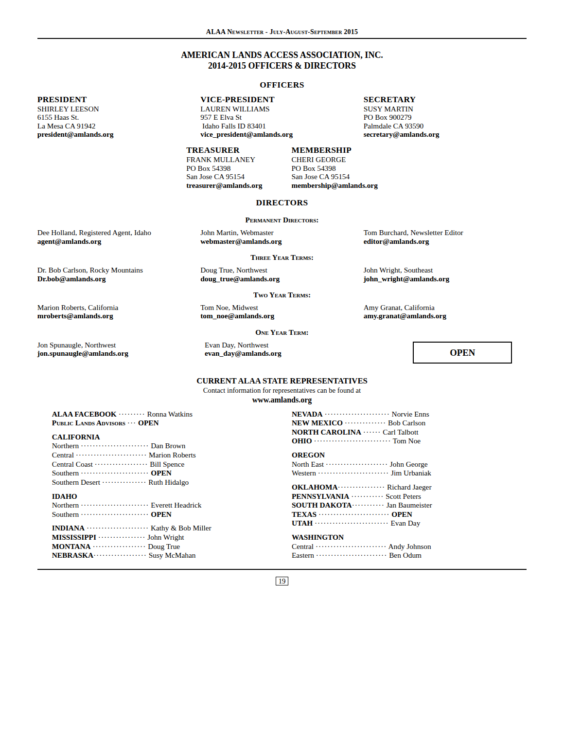ALAA Newsletter - July-August-September 2015
AMERICAN LANDS ACCESS ASSOCIATION, INC.
2014-2015 OFFICERS & DIRECTORS
OFFICERS
PRESIDENT
SHIRLEY LEESON
6155 Haas St.
La Mesa CA 91942
president@amlands.org
VICE-PRESIDENT
LAUREN WILLIAMS
957 E Elva St
Idaho Falls ID 83401
vice_president@amlands.org
SECRETARY
SUSY MARTIN
PO Box 900279
Palmdale CA 93590
secretary@amlands.org
TREASURER
FRANK MULLANEY
PO Box 54398
San Jose CA 95154
treasurer@amlands.org
MEMBERSHIP
CHERI GEORGE
PO Box 54398
San Jose CA 95154
membership@amlands.org
DIRECTORS
Permanent Directors:
Dee Holland, Registered Agent, Idaho
agent@amlands.org
John Martin, Webmaster
webmaster@amlands.org
Tom Burchard, Newsletter Editor
editor@amlands.org
Three Year Terms:
Dr. Bob Carlson, Rocky Mountains
Dr.bob@amlands.org
Doug True, Northwest
doug_true@amlands.org
John Wright, Southeast
john_wright@amlands.org
Two Year Terms:
Marion Roberts, California
mroberts@amlands.org
Tom Noe, Midwest
tom_noe@amlands.org
Amy Granat, California
amy.granat@amlands.org
One Year Term:
Jon Spunaugle, Northwest
jon.spunaugle@amlands.org
Evan Day, Northwest
evan_day@amlands.org
OPEN
CURRENT ALAA STATE REPRESENTATIVES
Contact information for representatives can be found at
www.amlands.org
ALAA FACEBOOK ········· Ronna Watkins
Public Lands Advisors ··· OPEN
CALIFORNIA
Northern ······················· Dan Brown
Central ························ Marion Roberts
Central Coast ·················· Bill Spence
Southern ······················· OPEN
Southern Desert ··············· Ruth Hidalgo
IDAHO
Northern ······················· Everett Headrick
Southern ······················· OPEN
INDIANA ····················· Kathy & Bob Miller
MISSISSIPPI ················ John Wright
MONTANA ·················· Doug True
NEBRASKA·················· Susy McMahan
NEVADA ······················ Norvie Enns
NEW MEXICO ·············· Bob Carlson
NORTH CAROLINA ······ Carl Talbott
OHIO ·························· Tom Noe
OREGON
North East ····················· John George
Western ························ Jim Urbaniak
OKLAHOMA················ Richard Jaeger
PENNSYLVANIA ··········· Scott Peters
SOUTH DAKOTA··········· Jan Baumeister
TEXAS ························ OPEN
UTAH ························· Evan Day
WASHINGTON
Central ························ Andy Johnson
Eastern ························ Ben Odum
19